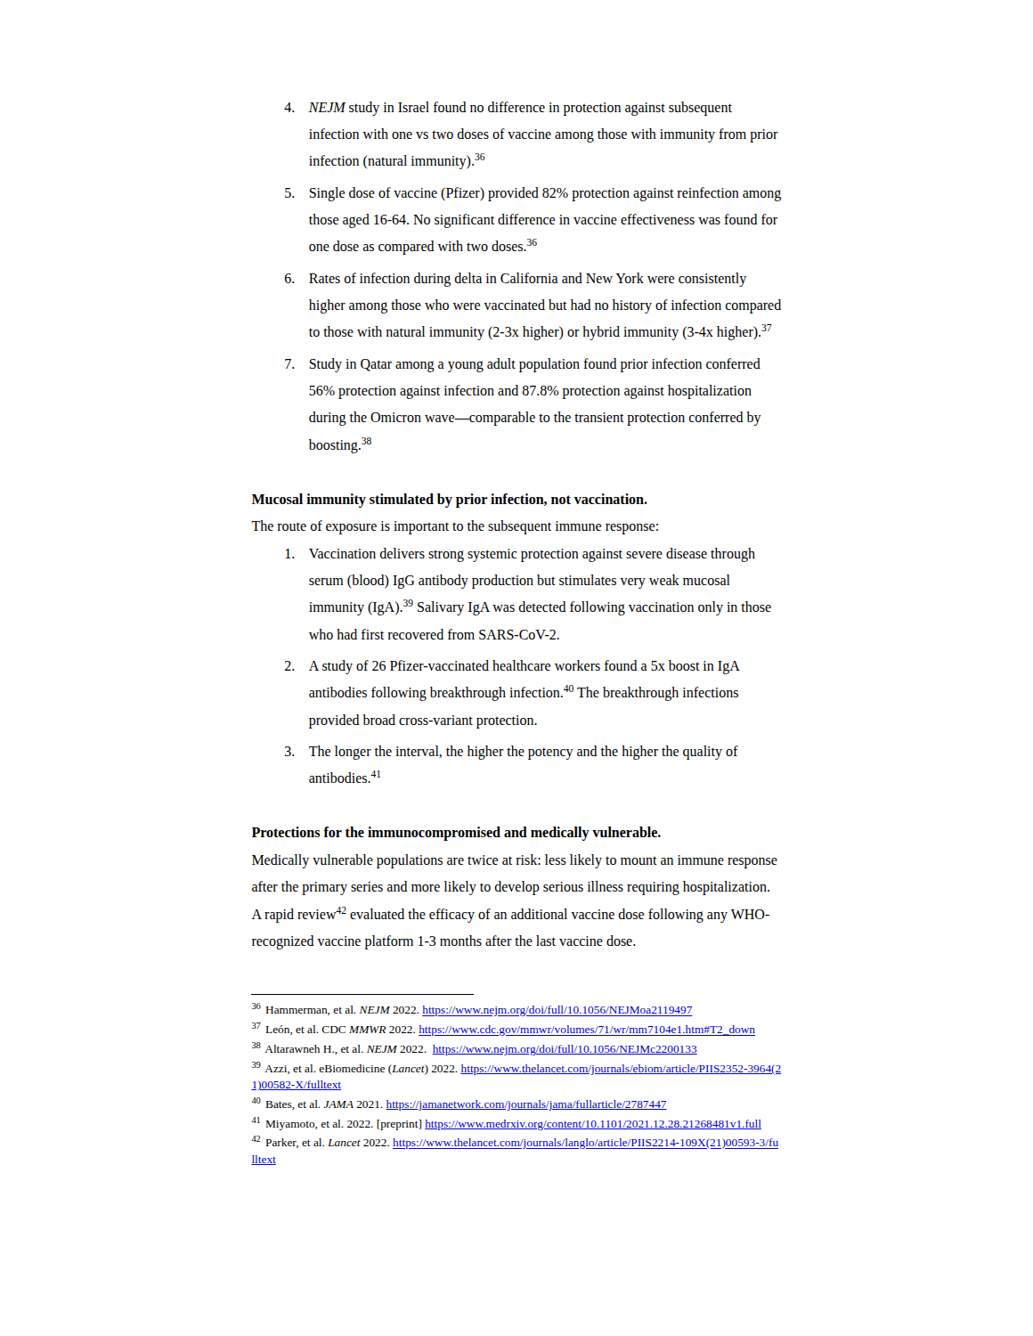NEJM study in Israel found no difference in protection against subsequent infection with one vs two doses of vaccine among those with immunity from prior infection (natural immunity).36
Single dose of vaccine (Pfizer) provided 82% protection against reinfection among those aged 16-64. No significant difference in vaccine effectiveness was found for one dose as compared with two doses.36
Rates of infection during delta in California and New York were consistently higher among those who were vaccinated but had no history of infection compared to those with natural immunity (2-3x higher) or hybrid immunity (3-4x higher).37
Study in Qatar among a young adult population found prior infection conferred 56% protection against infection and 87.8% protection against hospitalization during the Omicron wave—comparable to the transient protection conferred by boosting.38
Mucosal immunity stimulated by prior infection, not vaccination.
The route of exposure is important to the subsequent immune response:
Vaccination delivers strong systemic protection against severe disease through serum (blood) IgG antibody production but stimulates very weak mucosal immunity (IgA).39 Salivary IgA was detected following vaccination only in those who had first recovered from SARS-CoV-2.
A study of 26 Pfizer-vaccinated healthcare workers found a 5x boost in IgA antibodies following breakthrough infection.40 The breakthrough infections provided broad cross-variant protection.
The longer the interval, the higher the potency and the higher the quality of antibodies.41
Protections for the immunocompromised and medically vulnerable.
Medically vulnerable populations are twice at risk: less likely to mount an immune response after the primary series and more likely to develop serious illness requiring hospitalization. A rapid review42 evaluated the efficacy of an additional vaccine dose following any WHO-recognized vaccine platform 1-3 months after the last vaccine dose.
36 Hammerman, et al. NEJM 2022. https://www.nejm.org/doi/full/10.1056/NEJMoa2119497
37 León, et al. CDC MMWR 2022. https://www.cdc.gov/mmwr/volumes/71/wr/mm7104e1.htm#T2_down
38 Altarawneh H., et al. NEJM 2022. https://www.nejm.org/doi/full/10.1056/NEJMc2200133
39 Azzi, et al. eBiomedicine (Lancet) 2022. https://www.thelancet.com/journals/ebiom/article/PIIS2352-3964(21)00582-X/fulltext
40 Bates, et al. JAMA 2021. https://jamanetwork.com/journals/jama/fullarticle/2787447
41 Miyamoto, et al. 2022. [preprint] https://www.medrxiv.org/content/10.1101/2021.12.28.21268481v1.full
42 Parker, et al. Lancet 2022. https://www.thelancet.com/journals/langlo/article/PIIS2214-109X(21)00593-3/fulltext